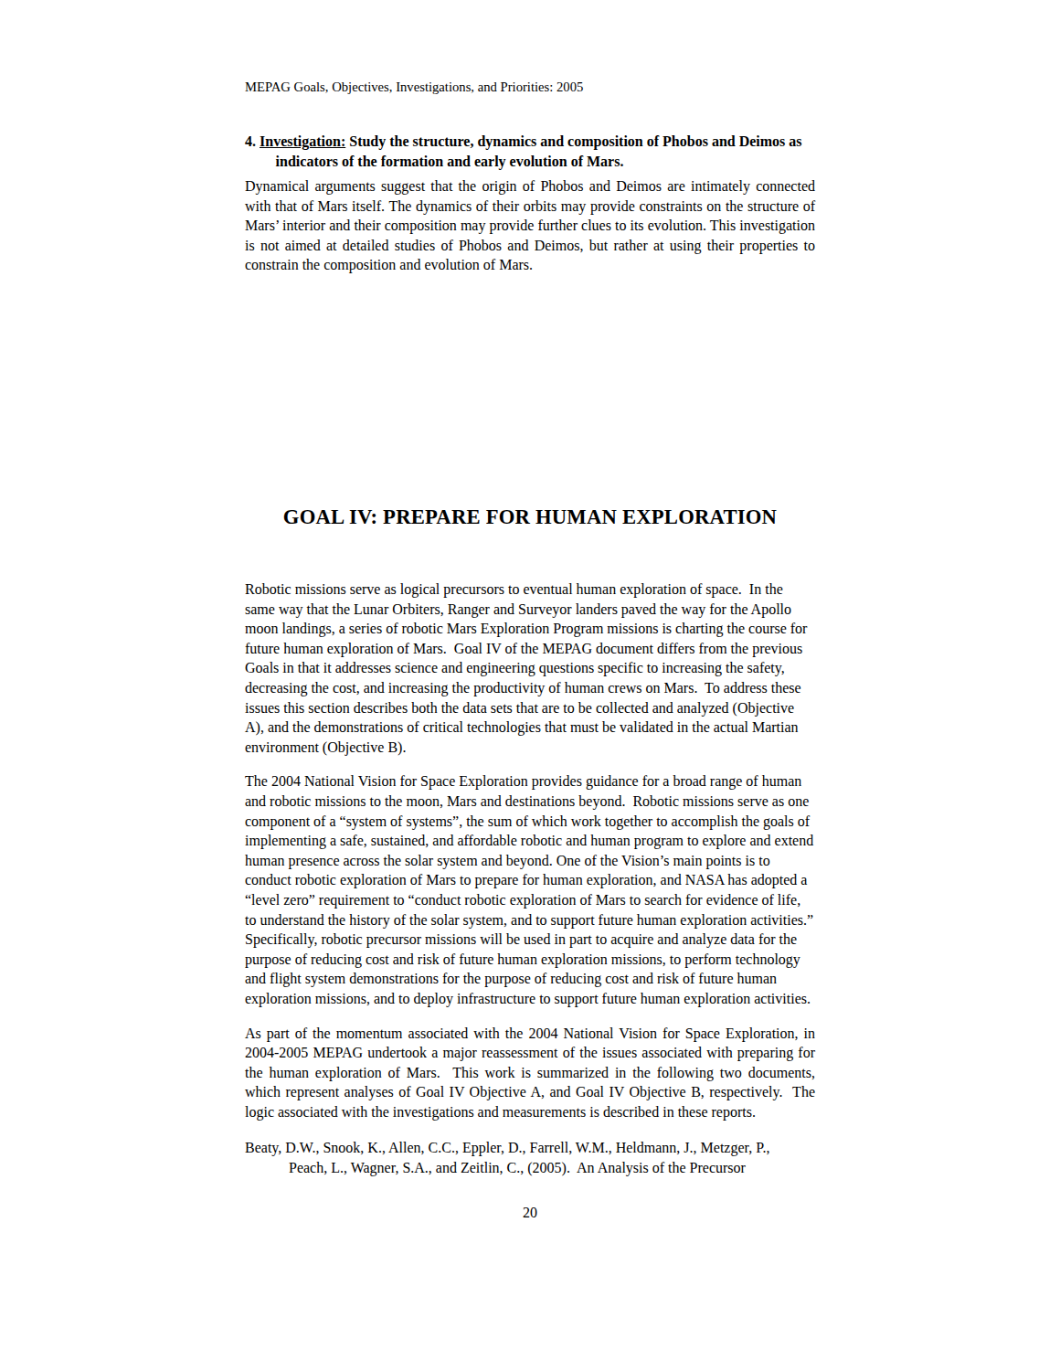MEPAG Goals, Objectives, Investigations, and Priorities: 2005
4. Investigation: Study the structure, dynamics and composition of Phobos and Deimos as indicators of the formation and early evolution of Mars.
Dynamical arguments suggest that the origin of Phobos and Deimos are intimately connected with that of Mars itself. The dynamics of their orbits may provide constraints on the structure of Mars’ interior and their composition may provide further clues to its evolution. This investigation is not aimed at detailed studies of Phobos and Deimos, but rather at using their properties to constrain the composition and evolution of Mars.
GOAL IV: PREPARE FOR HUMAN EXPLORATION
Robotic missions serve as logical precursors to eventual human exploration of space. In the same way that the Lunar Orbiters, Ranger and Surveyor landers paved the way for the Apollo moon landings, a series of robotic Mars Exploration Program missions is charting the course for future human exploration of Mars. Goal IV of the MEPAG document differs from the previous Goals in that it addresses science and engineering questions specific to increasing the safety, decreasing the cost, and increasing the productivity of human crews on Mars. To address these issues this section describes both the data sets that are to be collected and analyzed (Objective A), and the demonstrations of critical technologies that must be validated in the actual Martian environment (Objective B).
The 2004 National Vision for Space Exploration provides guidance for a broad range of human and robotic missions to the moon, Mars and destinations beyond. Robotic missions serve as one component of a “system of systems”, the sum of which work together to accomplish the goals of implementing a safe, sustained, and affordable robotic and human program to explore and extend human presence across the solar system and beyond. One of the Vision’s main points is to conduct robotic exploration of Mars to prepare for human exploration, and NASA has adopted a “level zero” requirement to “conduct robotic exploration of Mars to search for evidence of life, to understand the history of the solar system, and to support future human exploration activities.” Specifically, robotic precursor missions will be used in part to acquire and analyze data for the purpose of reducing cost and risk of future human exploration missions, to perform technology and flight system demonstrations for the purpose of reducing cost and risk of future human exploration missions, and to deploy infrastructure to support future human exploration activities.
As part of the momentum associated with the 2004 National Vision for Space Exploration, in 2004-2005 MEPAG undertook a major reassessment of the issues associated with preparing for the human exploration of Mars. This work is summarized in the following two documents, which represent analyses of Goal IV Objective A, and Goal IV Objective B, respectively. The logic associated with the investigations and measurements is described in these reports.
Beaty, D.W., Snook, K., Allen, C.C., Eppler, D., Farrell, W.M., Heldmann, J., Metzger, P., Peach, L., Wagner, S.A., and Zeitlin, C., (2005). An Analysis of the Precursor
20